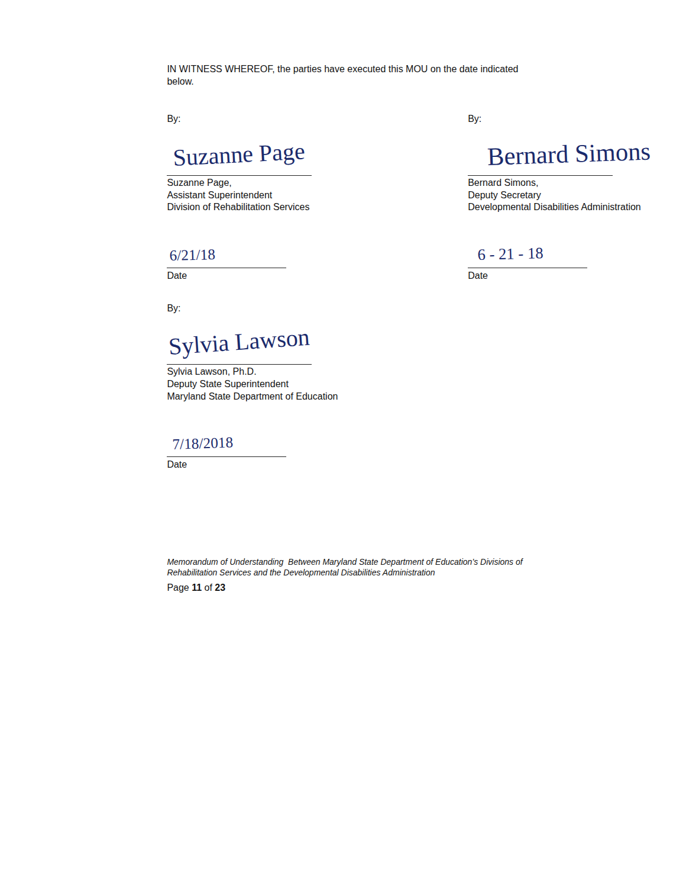IN WITNESS WHEREOF, the parties have executed this MOU on the date indicated below.
By:
Suzanne Page
Suzanne Page,
Assistant Superintendent
Division of Rehabilitation Services
6/21/18
Date
By:
Bernard Simons
Bernard Simons,
Deputy Secretary
Developmental Disabilities Administration
6 - 21 - 18
Date
By:
Sylvia Lawson
Sylvia Lawson, Ph.D.
Deputy State Superintendent
Maryland State Department of Education
7/18/2018
Date
Memorandum of Understanding Between Maryland State Department of Education’s Divisions of Rehabilitation Services and the Developmental Disabilities Administration
Page 11 of 23